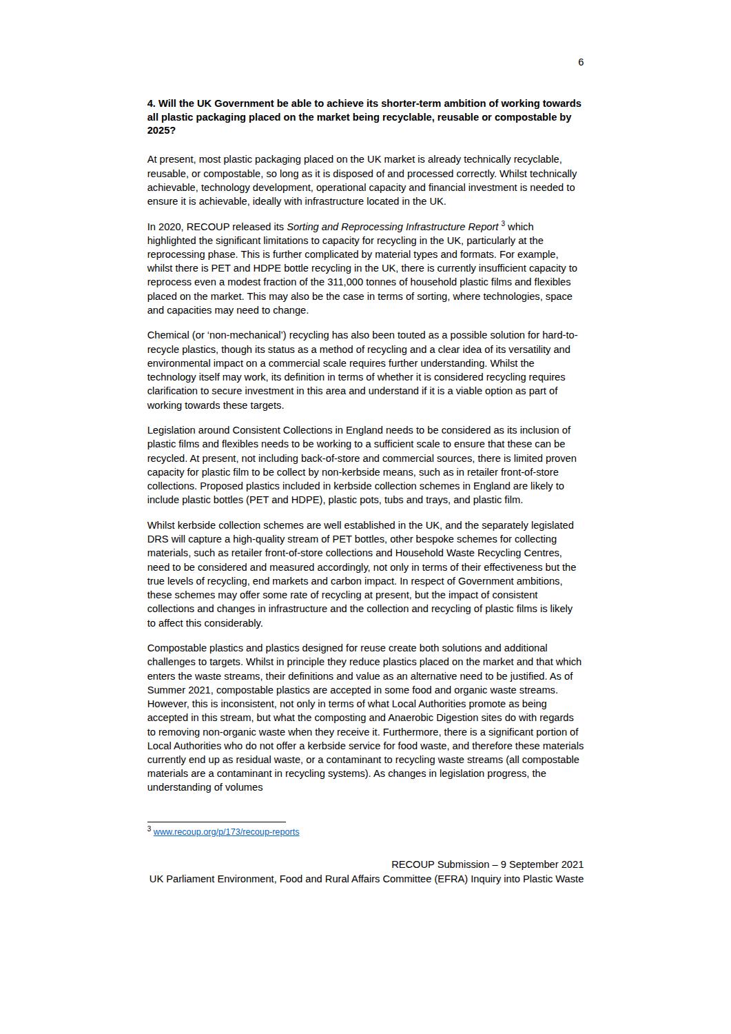6
4. Will the UK Government be able to achieve its shorter-term ambition of working towards all plastic packaging placed on the market being recyclable, reusable or compostable by 2025?
At present, most plastic packaging placed on the UK market is already technically recyclable, reusable, or compostable, so long as it is disposed of and processed correctly. Whilst technically achievable, technology development, operational capacity and financial investment is needed to ensure it is achievable, ideally with infrastructure located in the UK.
In 2020, RECOUP released its Sorting and Reprocessing Infrastructure Report 3 which highlighted the significant limitations to capacity for recycling in the UK, particularly at the reprocessing phase. This is further complicated by material types and formats. For example, whilst there is PET and HDPE bottle recycling in the UK, there is currently insufficient capacity to reprocess even a modest fraction of the 311,000 tonnes of household plastic films and flexibles placed on the market. This may also be the case in terms of sorting, where technologies, space and capacities may need to change.
Chemical (or ‘non-mechanical’) recycling has also been touted as a possible solution for hard-to-recycle plastics, though its status as a method of recycling and a clear idea of its versatility and environmental impact on a commercial scale requires further understanding. Whilst the technology itself may work, its definition in terms of whether it is considered recycling requires clarification to secure investment in this area and understand if it is a viable option as part of working towards these targets.
Legislation around Consistent Collections in England needs to be considered as its inclusion of plastic films and flexibles needs to be working to a sufficient scale to ensure that these can be recycled. At present, not including back-of-store and commercial sources, there is limited proven capacity for plastic film to be collect by non-kerbside means, such as in retailer front-of-store collections. Proposed plastics included in kerbside collection schemes in England are likely to include plastic bottles (PET and HDPE), plastic pots, tubs and trays, and plastic film.
Whilst kerbside collection schemes are well established in the UK, and the separately legislated DRS will capture a high-quality stream of PET bottles, other bespoke schemes for collecting materials, such as retailer front-of-store collections and Household Waste Recycling Centres, need to be considered and measured accordingly, not only in terms of their effectiveness but the true levels of recycling, end markets and carbon impact. In respect of Government ambitions, these schemes may offer some rate of recycling at present, but the impact of consistent collections and changes in infrastructure and the collection and recycling of plastic films is likely to affect this considerably.
Compostable plastics and plastics designed for reuse create both solutions and additional challenges to targets. Whilst in principle they reduce plastics placed on the market and that which enters the waste streams, their definitions and value as an alternative need to be justified. As of Summer 2021, compostable plastics are accepted in some food and organic waste streams. However, this is inconsistent, not only in terms of what Local Authorities promote as being accepted in this stream, but what the composting and Anaerobic Digestion sites do with regards to removing non-organic waste when they receive it. Furthermore, there is a significant portion of Local Authorities who do not offer a kerbside service for food waste, and therefore these materials currently end up as residual waste, or a contaminant to recycling waste streams (all compostable materials are a contaminant in recycling systems). As changes in legislation progress, the understanding of volumes
3 www.recoup.org/p/173/recoup-reports
RECOUP Submission – 9 September 2021
UK Parliament Environment, Food and Rural Affairs Committee (EFRA) Inquiry into Plastic Waste